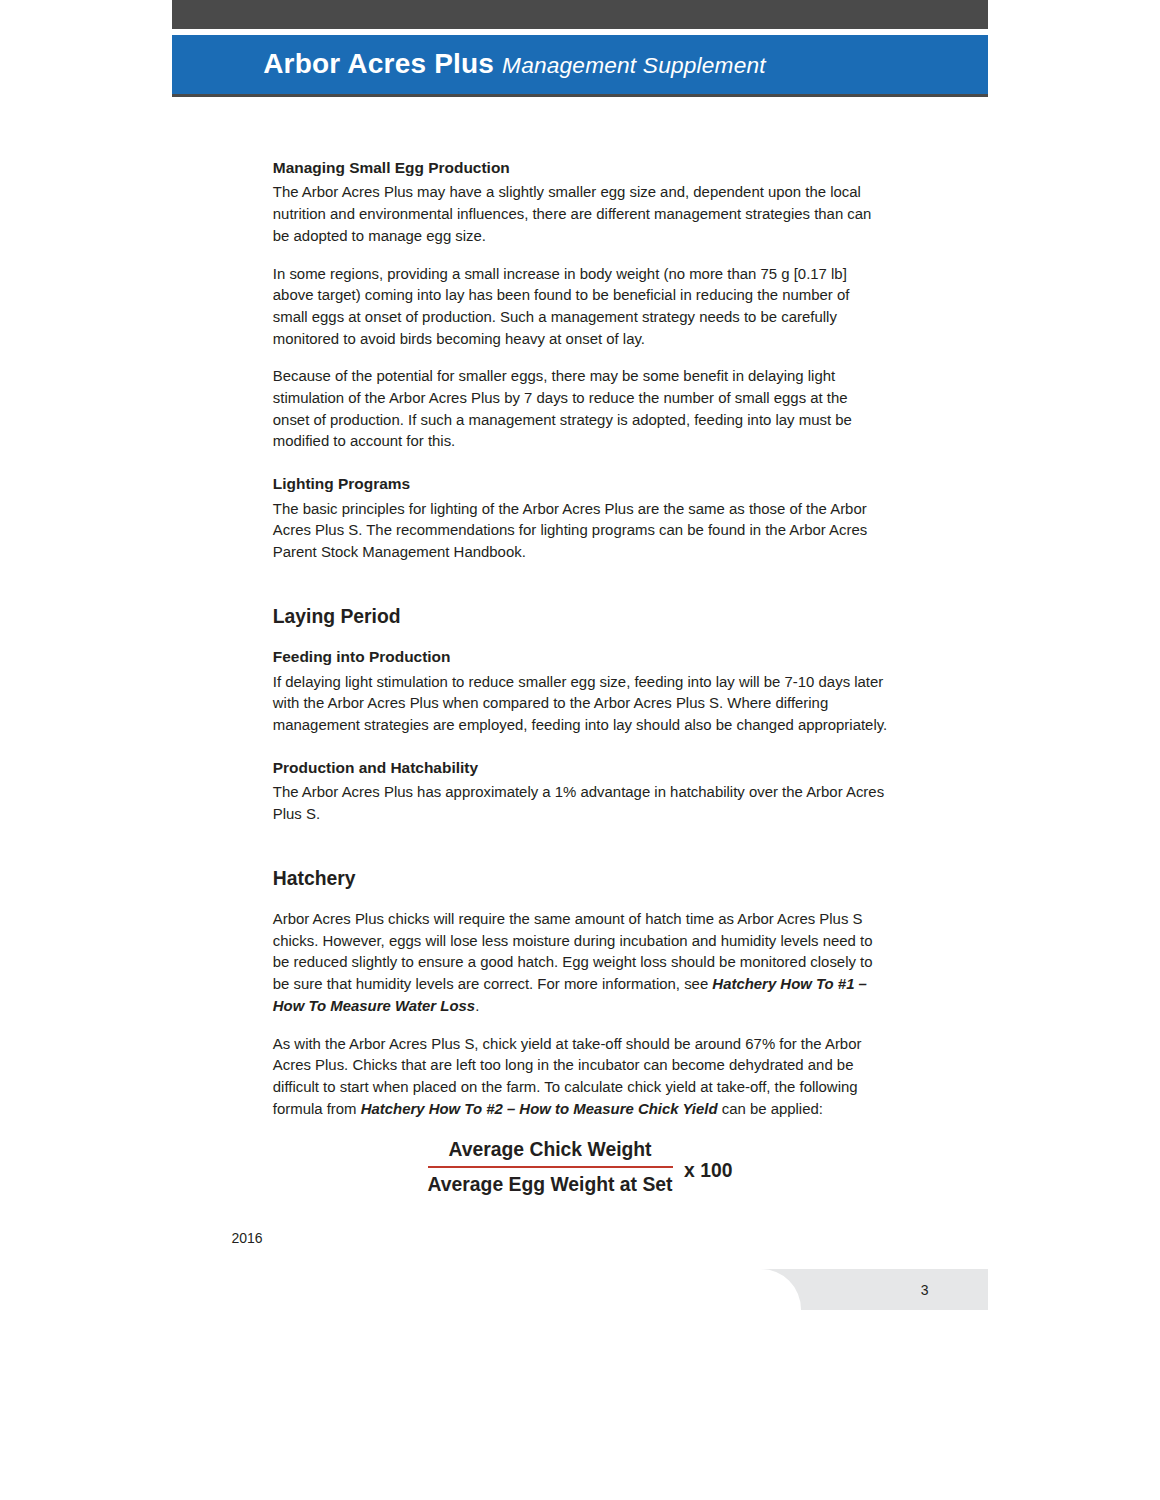Arbor Acres Plus Management Supplement
Managing Small Egg Production
The Arbor Acres Plus may have a slightly smaller egg size and, dependent upon the local nutrition and environmental influences, there are different management strategies than can be adopted to manage egg size.
In some regions, providing a small increase in body weight (no more than 75 g [0.17 lb] above target) coming into lay has been found to be beneficial in reducing the number of small eggs at onset of production. Such a management strategy needs to be carefully monitored to avoid birds becoming heavy at onset of lay.
Because of the potential for smaller eggs, there may be some benefit in delaying light stimulation of the Arbor Acres Plus by 7 days to reduce the number of small eggs at the onset of production. If such a management strategy is adopted, feeding into lay must be modified to account for this.
Lighting Programs
The basic principles for lighting of the Arbor Acres Plus are the same as those of the Arbor Acres Plus S. The recommendations for lighting programs can be found in the Arbor Acres Parent Stock Management Handbook.
Laying Period
Feeding into Production
If delaying light stimulation to reduce smaller egg size, feeding into lay will be 7-10 days later with the Arbor Acres Plus when compared to the Arbor Acres Plus S. Where differing management strategies are employed, feeding into lay should also be changed appropriately.
Production and Hatchability
The Arbor Acres Plus has approximately a 1% advantage in hatchability over the Arbor Acres Plus S.
Hatchery
Arbor Acres Plus chicks will require the same amount of hatch time as Arbor Acres Plus S chicks. However, eggs will lose less moisture during incubation and humidity levels need to be reduced slightly to ensure a good hatch. Egg weight loss should be monitored closely to be sure that humidity levels are correct. For more information, see Hatchery How To #1 – How To Measure Water Loss.
As with the Arbor Acres Plus S, chick yield at take-off should be around 67% for the Arbor Acres Plus. Chicks that are left too long in the incubator can become dehydrated and be difficult to start when placed on the farm. To calculate chick yield at take-off, the following formula from Hatchery How To #2 – How to Measure Chick Yield can be applied:
Average Chick Weight Average Egg Weight at Set x 100
2016
3